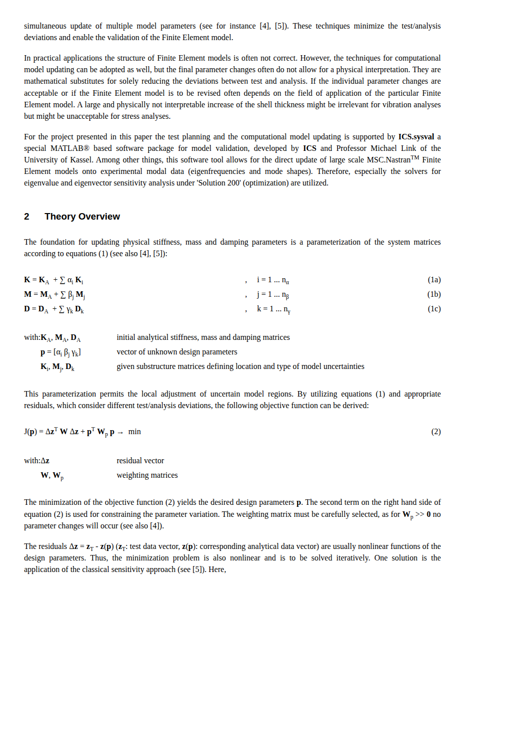simultaneous update of multiple model parameters (see for instance [4], [5]). These techniques minimize the test/analysis deviations and enable the validation of the Finite Element model.
In practical applications the structure of Finite Element models is often not correct. However, the techniques for computational model updating can be adopted as well, but the final parameter changes often do not allow for a physical interpretation. They are mathematical substitutes for solely reducing the deviations between test and analysis. If the individual parameter changes are acceptable or if the Finite Element model is to be revised often depends on the field of application of the particular Finite Element model. A large and physically not interpretable increase of the shell thickness might be irrelevant for vibration analyses but might be unacceptable for stress analyses.
For the project presented in this paper the test planning and the computational model updating is supported by ICS.sysval a special MATLAB® based software package for model validation, developed by ICS and Professor Michael Link of the University of Kassel. Among other things, this software tool allows for the direct update of large scale MSC.NastranTM Finite Element models onto experimental modal data (eigenfrequencies and mode shapes). Therefore, especially the solvers for eigenvalue and eigenvector sensitivity analysis under 'Solution 200' (optimization) are utilized.
2 Theory Overview
The foundation for updating physical stiffness, mass and damping parameters is a parameterization of the system matrices according to equations (1) (see also [4], [5]):
| K = K A + ∑ α i K i | , i = 1 ... n α | (1a) |
| M = M A + ∑ β j M j | , j = 1 ... n β | (1b) |
| D = D A + ∑ γ k D k | , k = 1 ... n γ | (1c) |
| with: | K A , M A , D A | initial analytical stiffness, mass and damping matrices |
| | p = [α i β j γ k ] | vector of unknown design parameters |
| | K i , M j , D k | given substructure matrices defining location and type of model uncertainties |
This parameterization permits the local adjustment of uncertain model regions. By utilizing equations (1) and appropriate residuals, which consider different test/analysis deviations, the following objective function can be derived:
| J( p ) = Δ z T W Δ z + p T W p p → min | (2) |
| with: | Δ z | residual vector |
| | W , W p | weighting matrices |
The minimization of the objective function (2) yields the desired design parameters p. The second term on the right hand side of equation (2) is used for constraining the parameter variation. The weighting matrix must be carefully selected, as for Wp >> 0 no parameter changes will occur (see also [4]).
The residuals Δz = zT - z(p) (zT: test data vector, z(p): corresponding analytical data vector) are usually nonlinear functions of the design parameters. Thus, the minimization problem is also nonlinear and is to be solved iteratively. One solution is the application of the classical sensitivity approach (see [5]). Here,